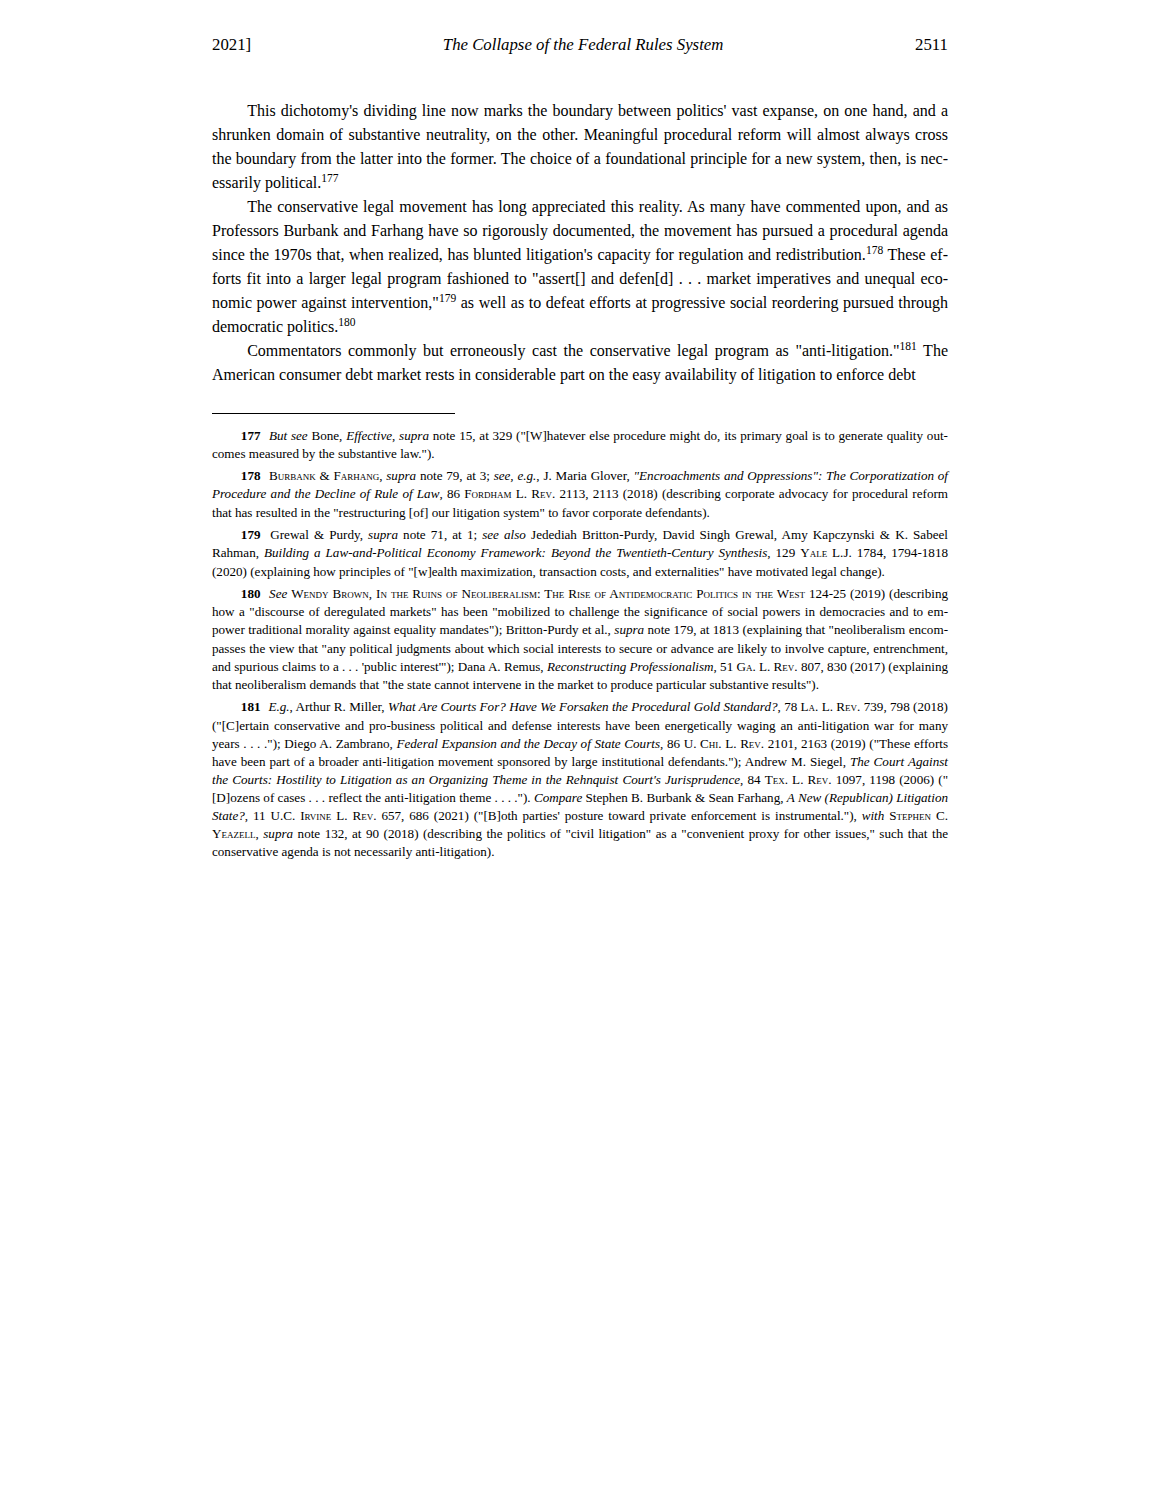2021] The Collapse of the Federal Rules System 2511
This dichotomy's dividing line now marks the boundary between politics' vast expanse, on one hand, and a shrunken domain of substantive neutrality, on the other. Meaningful procedural reform will almost always cross the boundary from the latter into the former. The choice of a foundational principle for a new system, then, is necessarily political.177
The conservative legal movement has long appreciated this reality. As many have commented upon, and as Professors Burbank and Farhang have so rigorously documented, the movement has pursued a procedural agenda since the 1970s that, when realized, has blunted litigation's capacity for regulation and redistribution.178 These efforts fit into a larger legal program fashioned to "assert[] and defen[d] . . . market imperatives and unequal economic power against intervention,"179 as well as to defeat efforts at progressive social reordering pursued through democratic politics.180
Commentators commonly but erroneously cast the conservative legal program as "anti-litigation."181 The American consumer debt market rests in considerable part on the easy availability of litigation to enforce debt
177 But see Bone, Effective, supra note 15, at 329 ("[W]hatever else procedure might do, its primary goal is to generate quality outcomes measured by the substantive law.").
178 Burbank & Farhang, supra note 79, at 3; see, e.g., J. Maria Glover, "Encroachments and Oppressions": The Corporatization of Procedure and the Decline of Rule of Law, 86 Fordham L. Rev. 2113, 2113 (2018) (describing corporate advocacy for procedural reform that has resulted in the "restructuring [of] our litigation system" to favor corporate defendants).
179 Grewal & Purdy, supra note 71, at 1; see also Jedediah Britton-Purdy, David Singh Grewal, Amy Kapczynski & K. Sabeel Rahman, Building a Law-and-Political Economy Framework: Beyond the Twentieth-Century Synthesis, 129 Yale L.J. 1784, 1794-1818 (2020) (explaining how principles of "[w]ealth maximization, transaction costs, and externalities" have motivated legal change).
180 See Wendy Brown, In the Ruins of Neoliberalism: The Rise of Antidemocratic Politics in the West 124-25 (2019) (describing how a "discourse of deregulated markets" has been "mobilized to challenge the significance of social powers in democracies and to empower traditional morality against equality mandates"); Britton-Purdy et al., supra note 179, at 1813 (explaining that "neoliberalism encompasses the view that "any political judgments about which social interests to secure or advance are likely to involve capture, entrenchment, and spurious claims to a . . . 'public interest'"); Dana A. Remus, Reconstructing Professionalism, 51 Ga. L. Rev. 807, 830 (2017) (explaining that neoliberalism demands that "the state cannot intervene in the market to produce particular substantive results").
181 E.g., Arthur R. Miller, What Are Courts For? Have We Forsaken the Procedural Gold Standard?, 78 La. L. Rev. 739, 798 (2018) ("[C]ertain conservative and pro-business political and defense interests have been energetically waging an anti-litigation war for many years . . . ."); Diego A. Zambrano, Federal Expansion and the Decay of State Courts, 86 U. Chi. L. Rev. 2101, 2163 (2019) ("These efforts have been part of a broader anti-litigation movement sponsored by large institutional defendants."); Andrew M. Siegel, The Court Against the Courts: Hostility to Litigation as an Organizing Theme in the Rehnquist Court's Jurisprudence, 84 Tex. L. Rev. 1097, 1198 (2006) ("[D]ozens of cases . . . reflect the anti-litigation theme . . . ."). Compare Stephen B. Burbank & Sean Farhang, A New (Republican) Litigation State?, 11 U.C. Irvine L. Rev. 657, 686 (2021) ("[B]oth parties' posture toward private enforcement is instrumental."), with Stephen C. Yeazell, supra note 132, at 90 (2018) (describing the politics of "civil litigation" as a "convenient proxy for other issues," such that the conservative agenda is not necessarily anti-litigation).